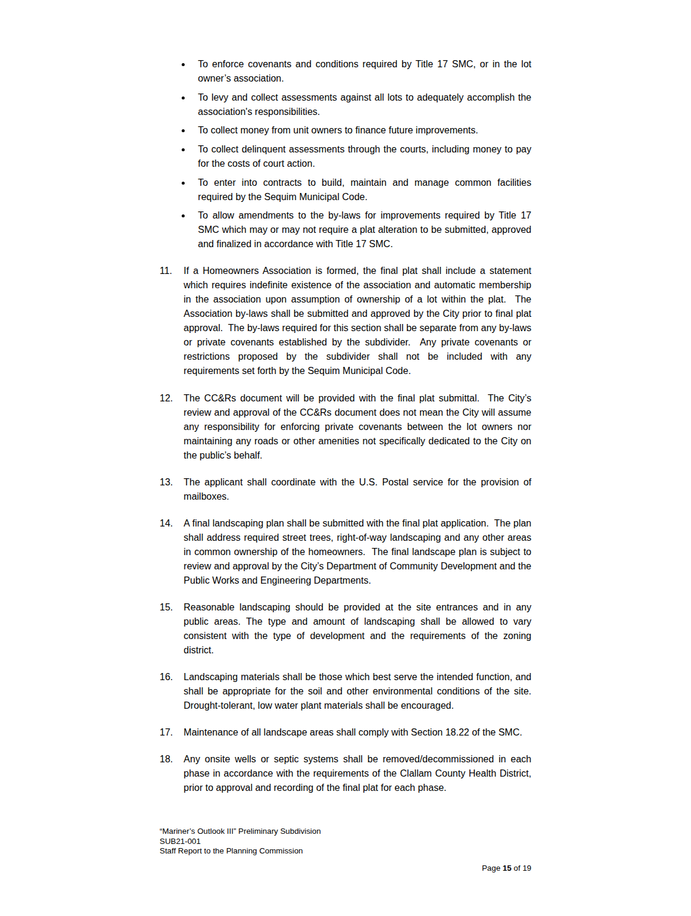To enforce covenants and conditions required by Title 17 SMC, or in the lot owner’s association.
To levy and collect assessments against all lots to adequately accomplish the association's responsibilities.
To collect money from unit owners to finance future improvements.
To collect delinquent assessments through the courts, including money to pay for the costs of court action.
To enter into contracts to build, maintain and manage common facilities required by the Sequim Municipal Code.
To allow amendments to the by-laws for improvements required by Title 17 SMC which may or may not require a plat alteration to be submitted, approved and finalized in accordance with Title 17 SMC.
If a Homeowners Association is formed, the final plat shall include a statement which requires indefinite existence of the association and automatic membership in the association upon assumption of ownership of a lot within the plat. The Association by-laws shall be submitted and approved by the City prior to final plat approval. The by-laws required for this section shall be separate from any by-laws or private covenants established by the subdivider. Any private covenants or restrictions proposed by the subdivider shall not be included with any requirements set forth by the Sequim Municipal Code.
The CC&Rs document will be provided with the final plat submittal. The City’s review and approval of the CC&Rs document does not mean the City will assume any responsibility for enforcing private covenants between the lot owners nor maintaining any roads or other amenities not specifically dedicated to the City on the public’s behalf.
The applicant shall coordinate with the U.S. Postal service for the provision of mailboxes.
A final landscaping plan shall be submitted with the final plat application. The plan shall address required street trees, right-of-way landscaping and any other areas in common ownership of the homeowners. The final landscape plan is subject to review and approval by the City’s Department of Community Development and the Public Works and Engineering Departments.
Reasonable landscaping should be provided at the site entrances and in any public areas. The type and amount of landscaping shall be allowed to vary consistent with the type of development and the requirements of the zoning district.
Landscaping materials shall be those which best serve the intended function, and shall be appropriate for the soil and other environmental conditions of the site. Drought-tolerant, low water plant materials shall be encouraged.
Maintenance of all landscape areas shall comply with Section 18.22 of the SMC.
Any onsite wells or septic systems shall be removed/decommissioned in each phase in accordance with the requirements of the Clallam County Health District, prior to approval and recording of the final plat for each phase.
“Mariner’s Outlook III” Preliminary Subdivision
SUB21-001
Staff Report to the Planning Commission
Page 15 of 19